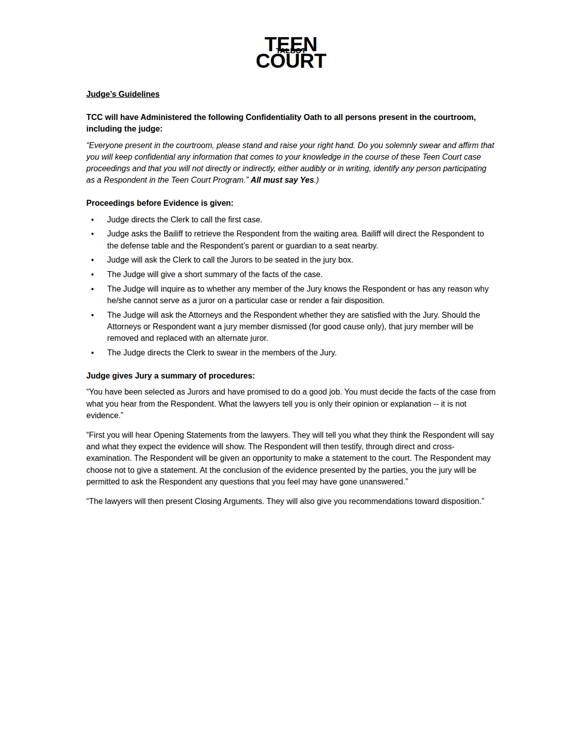TEENTALBOT
COURT
Judge’s Guidelines
TCC will have Administered the following Confidentiality Oath to all persons present in the courtroom, including the judge:
“Everyone present in the courtroom, please stand and raise your right hand. Do you solemnly swear and affirm that you will keep confidential any information that comes to your knowledge in the course of these Teen Court case proceedings and that you will not directly or indirectly, either audibly or in writing, identify any person participating as a Respondent in the Teen Court Program.” All must say Yes.)
Proceedings before Evidence is given:
Judge directs the Clerk to call the first case.
Judge asks the Bailiff to retrieve the Respondent from the waiting area. Bailiff will direct the Respondent to the defense table and the Respondent’s parent or guardian to a seat nearby.
Judge will ask the Clerk to call the Jurors to be seated in the jury box.
The Judge will give a short summary of the facts of the case.
The Judge will inquire as to whether any member of the Jury knows the Respondent or has any reason why he/she cannot serve as a juror on a particular case or render a fair disposition.
The Judge will ask the Attorneys and the Respondent whether they are satisfied with the Jury. Should the Attorneys or Respondent want a jury member dismissed (for good cause only), that jury member will be removed and replaced with an alternate juror.
The Judge directs the Clerk to swear in the members of the Jury.
Judge gives Jury a summary of procedures:
“You have been selected as Jurors and have promised to do a good job. You must decide the facts of the case from what you hear from the Respondent. What the lawyers tell you is only their opinion or explanation -- it is not evidence.”
“First you will hear Opening Statements from the lawyers. They will tell you what they think the Respondent will say and what they expect the evidence will show. The Respondent will then testify, through direct and cross-examination. The Respondent will be given an opportunity to make a statement to the court. The Respondent may choose not to give a statement. At the conclusion of the evidence presented by the parties, you the jury will be permitted to ask the Respondent any questions that you feel may have gone unanswered.”
“The lawyers will then present Closing Arguments. They will also give you recommendations toward disposition.”